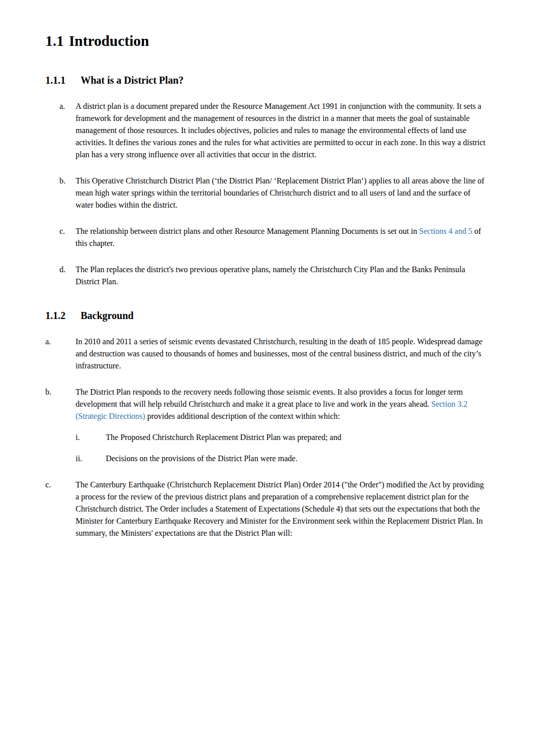1.1 Introduction
1.1.1 What is a District Plan?
a. A district plan is a document prepared under the Resource Management Act 1991 in conjunction with the community. It sets a framework for development and the management of resources in the district in a manner that meets the goal of sustainable management of those resources. It includes objectives, policies and rules to manage the environmental effects of land use activities. It defines the various zones and the rules for what activities are permitted to occur in each zone. In this way a district plan has a very strong influence over all activities that occur in the district.
b. This Operative Christchurch District Plan (‘the District Plan/ ‘Replacement District Plan‘) applies to all areas above the line of mean high water springs within the territorial boundaries of Christchurch district and to all users of land and the surface of water bodies within the district.
c. The relationship between district plans and other Resource Management Planning Documents is set out in Sections 4 and 5 of this chapter.
d. The Plan replaces the district's two previous operative plans, namely the Christchurch City Plan and the Banks Peninsula District Plan.
1.1.2 Background
a. In 2010 and 2011 a series of seismic events devastated Christchurch, resulting in the death of 185 people. Widespread damage and destruction was caused to thousands of homes and businesses, most of the central business district, and much of the city’s infrastructure.
b. The District Plan responds to the recovery needs following those seismic events. It also provides a focus for longer term development that will help rebuild Christchurch and make it a great place to live and work in the years ahead. Section 3.2 (Strategic Directions) provides additional description of the context within which:
i. The Proposed Christchurch Replacement District Plan was prepared; and
ii. Decisions on the provisions of the District Plan were made.
c. The Canterbury Earthquake (Christchurch Replacement District Plan) Order 2014 ("the Order") modified the Act by providing a process for the review of the previous district plans and preparation of a comprehensive replacement district plan for the Christchurch district. The Order includes a Statement of Expectations (Schedule 4) that sets out the expectations that both the Minister for Canterbury Earthquake Recovery and Minister for the Environment seek within the Replacement District Plan. In summary, the Ministers' expectations are that the District Plan will: